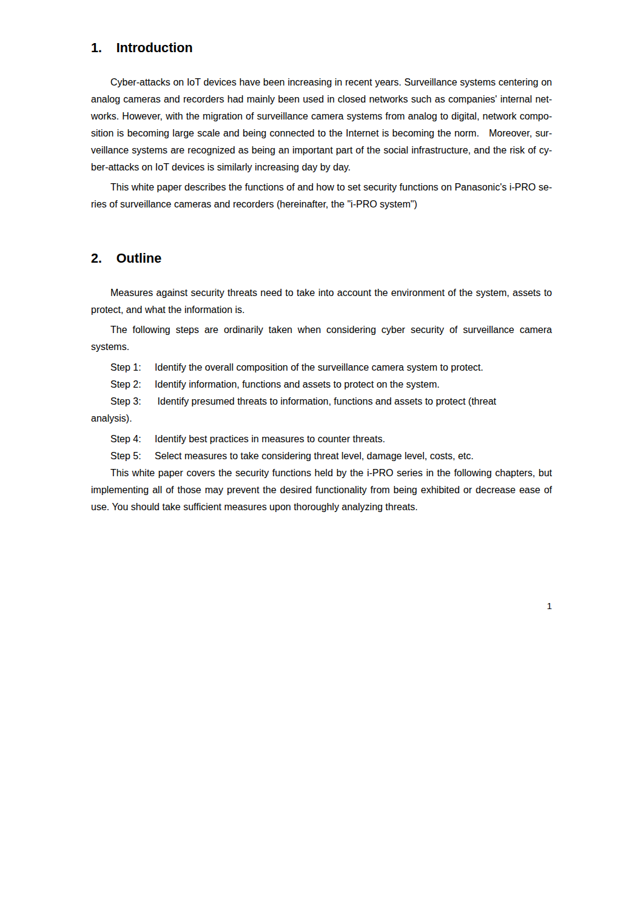1. Introduction
Cyber-attacks on IoT devices have been increasing in recent years. Surveillance systems centering on analog cameras and recorders had mainly been used in closed networks such as companies' internal networks. However, with the migration of surveillance camera systems from analog to digital, network composition is becoming large scale and being connected to the Internet is becoming the norm. Moreover, surveillance systems are recognized as being an important part of the social infrastructure, and the risk of cyber-attacks on IoT devices is similarly increasing day by day.
This white paper describes the functions of and how to set security functions on Panasonic's i-PRO series of surveillance cameras and recorders (hereinafter, the "i-PRO system")
2. Outline
Measures against security threats need to take into account the environment of the system, assets to protect, and what the information is.
The following steps are ordinarily taken when considering cyber security of surveillance camera systems.
Step 1: Identify the overall composition of the surveillance camera system to protect.
Step 2: Identify information, functions and assets to protect on the system.
Step 3: Identify presumed threats to information, functions and assets to protect (threat
analysis).
Step 4: Identify best practices in measures to counter threats.
Step 5: Select measures to take considering threat level, damage level, costs, etc.
This white paper covers the security functions held by the i-PRO series in the following chapters, but implementing all of those may prevent the desired functionality from being exhibited or decrease ease of use. You should take sufficient measures upon thoroughly analyzing threats.
1